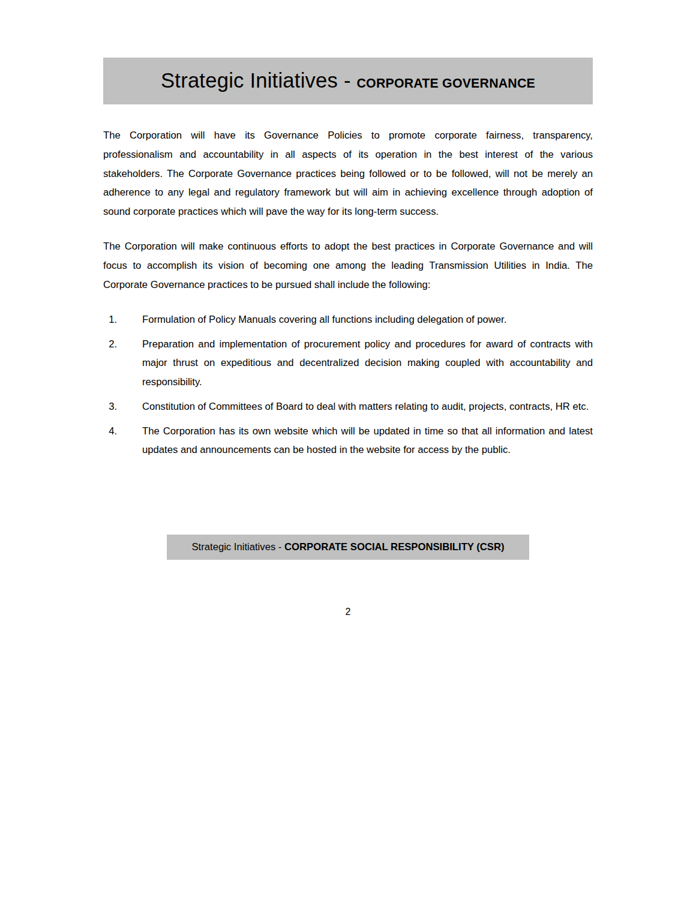Strategic Initiatives - Corporate Governance
The Corporation will have its Governance Policies to promote corporate fairness, transparency, professionalism and accountability in all aspects of its operation in the best interest of the various stakeholders. The Corporate Governance practices being followed or to be followed, will not be merely an adherence to any legal and regulatory framework but will aim in achieving excellence through adoption of sound corporate practices which will pave the way for its long-term success.
The Corporation will make continuous efforts to adopt the best practices in Corporate Governance and will focus to accomplish its vision of becoming one among the leading Transmission Utilities in India. The Corporate Governance practices to be pursued shall include the following:
Formulation of Policy Manuals covering all functions including delegation of power.
Preparation and implementation of procurement policy and procedures for award of contracts with major thrust on expeditious and decentralized decision making coupled with accountability and responsibility.
Constitution of Committees of Board to deal with matters relating to audit, projects, contracts, HR etc.
The Corporation has its own website which will be updated in time so that all information and latest updates and announcements can be hosted in the website for access by the public.
Strategic Initiatives - CORPORATE SOCIAL RESPONSIBILITY (CSR)
2